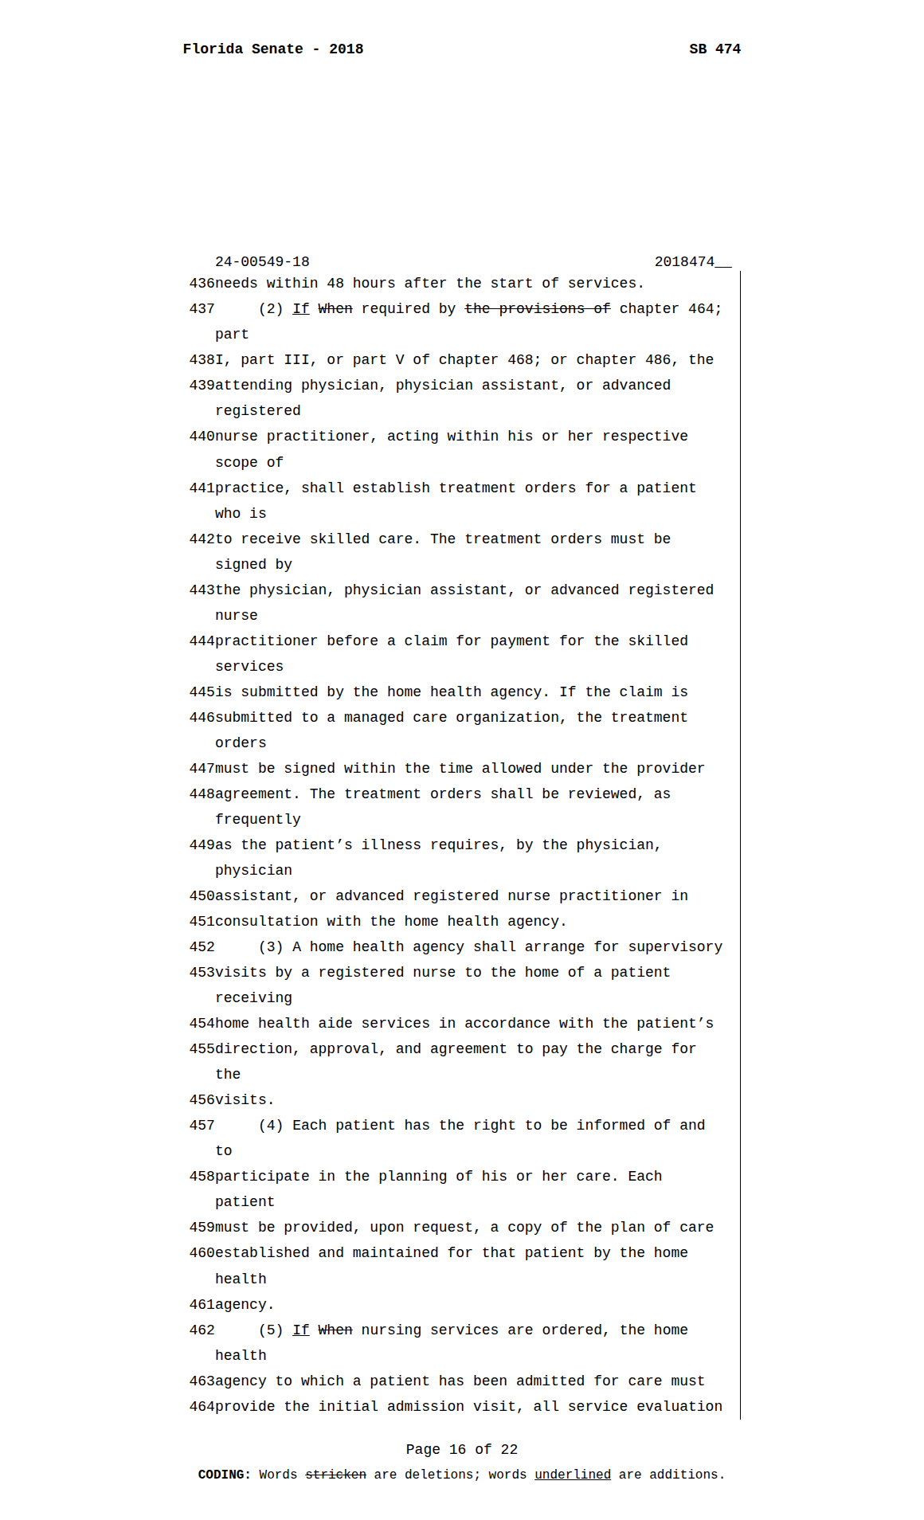Florida Senate - 2018 SB 474
24-00549-18 2018474__
| 436 | needs within 48 hours after the start of services. |
| 437 | (2) If When required by the provisions of chapter 464; part |
| 438 | I, part III, or part V of chapter 468; or chapter 486, the |
| 439 | attending physician, physician assistant, or advanced registered |
| 440 | nurse practitioner, acting within his or her respective scope of |
| 441 | practice, shall establish treatment orders for a patient who is |
| 442 | to receive skilled care. The treatment orders must be signed by |
| 443 | the physician, physician assistant, or advanced registered nurse |
| 444 | practitioner before a claim for payment for the skilled services |
| 445 | is submitted by the home health agency. If the claim is |
| 446 | submitted to a managed care organization, the treatment orders |
| 447 | must be signed within the time allowed under the provider |
| 448 | agreement. The treatment orders shall be reviewed, as frequently |
| 449 | as the patient’s illness requires, by the physician, physician |
| 450 | assistant, or advanced registered nurse practitioner in |
| 451 | consultation with the home health agency. |
| 452 | (3) A home health agency shall arrange for supervisory |
| 453 | visits by a registered nurse to the home of a patient receiving |
| 454 | home health aide services in accordance with the patient’s |
| 455 | direction, approval, and agreement to pay the charge for the |
| 456 | visits. |
| 457 | (4) Each patient has the right to be informed of and to |
| 458 | participate in the planning of his or her care. Each patient |
| 459 | must be provided, upon request, a copy of the plan of care |
| 460 | established and maintained for that patient by the home health |
| 461 | agency. |
| 462 | (5) If When nursing services are ordered, the home health |
| 463 | agency to which a patient has been admitted for care must |
| 464 | provide the initial admission visit, all service evaluation |
Page 16 of 22
CODING: Words stricken are deletions; words underlined are additions.